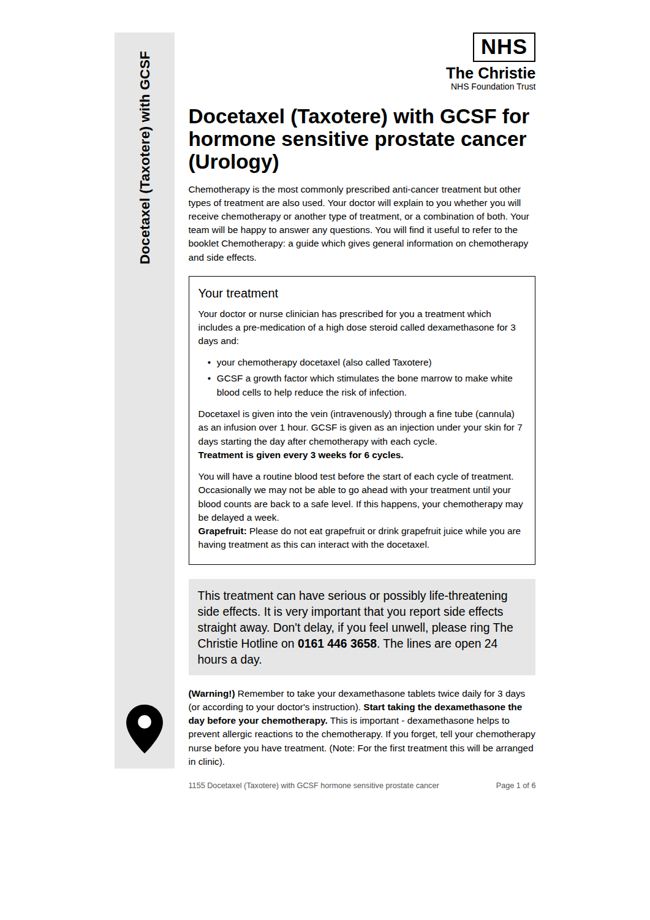Docetaxel (Taxotere) with GCSF
NHS
The Christie
NHS Foundation Trust
Docetaxel (Taxotere) with GCSF for hormone sensitive prostate cancer (Urology)
Chemotherapy is the most commonly prescribed anti-cancer treatment but other types of treatment are also used. Your doctor will explain to you whether you will receive chemotherapy or another type of treatment, or a combination of both. Your team will be happy to answer any questions. You will find it useful to refer to the booklet Chemotherapy: a guide which gives general information on chemotherapy and side effects.
Your treatment
Your doctor or nurse clinician has prescribed for you a treatment which includes a pre-medication of a high dose steroid called dexamethasone for 3 days and:
your chemotherapy docetaxel (also called Taxotere)
GCSF a growth factor which stimulates the bone marrow to make white blood cells to help reduce the risk of infection.
Docetaxel is given into the vein (intravenously) through a fine tube (cannula) as an infusion over 1 hour. GCSF is given as an injection under your skin for 7 days starting the day after chemotherapy with each cycle.
Treatment is given every 3 weeks for 6 cycles.
You will have a routine blood test before the start of each cycle of treatment. Occasionally we may not be able to go ahead with your treatment until your blood counts are back to a safe level. If this happens, your chemotherapy may be delayed a week.
Grapefruit: Please do not eat grapefruit or drink grapefruit juice while you are having treatment as this can interact with the docetaxel.
This treatment can have serious or possibly life-threatening side effects. It is very important that you report side effects straight away. Don't delay, if you feel unwell, please ring The Christie Hotline on 0161 446 3658. The lines are open 24 hours a day.
(Warning!) Remember to take your dexamethasone tablets twice daily for 3 days (or according to your doctor's instruction). Start taking the dexamethasone the day before your chemotherapy. This is important - dexamethasone helps to prevent allergic reactions to the chemotherapy. If you forget, tell your chemotherapy nurse before you have treatment. (Note: For the first treatment this will be arranged in clinic).
1155 Docetaxel (Taxotere) with GCSF hormone sensitive prostate cancer
Page 1 of 6